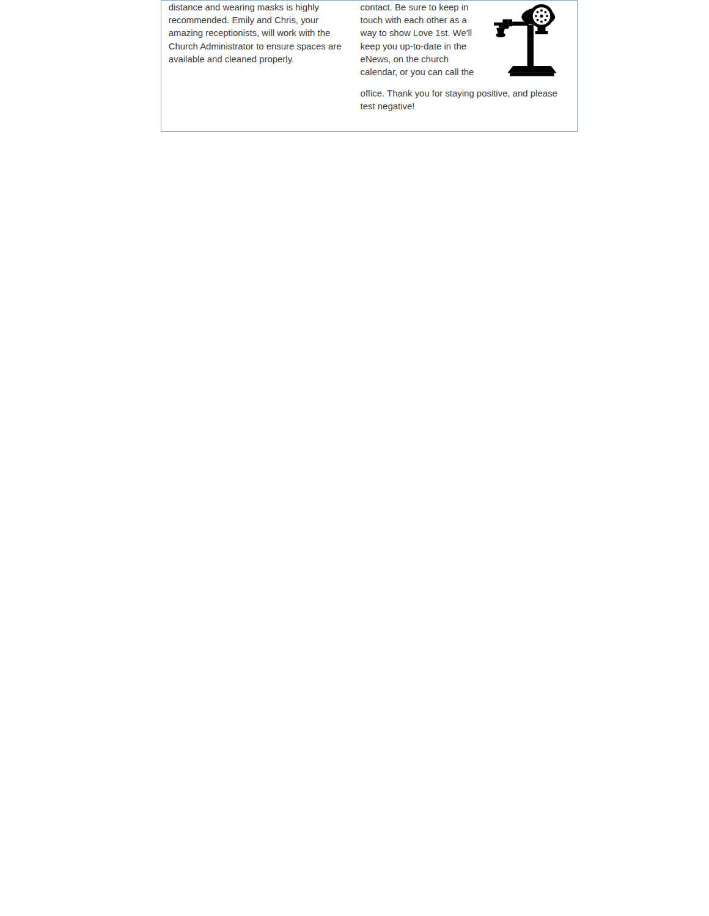distance and wearing masks is highly recommended. Emily and Chris, your amazing receptionists, will work with the Church Administrator to ensure spaces are available and cleaned properly.
contact. Be sure to keep in touch with each other as a way to show Love 1st. We'll keep you up-to-date in the eNews, on the church calendar, or you can call the
office. Thank you for staying positive, and please test negative!